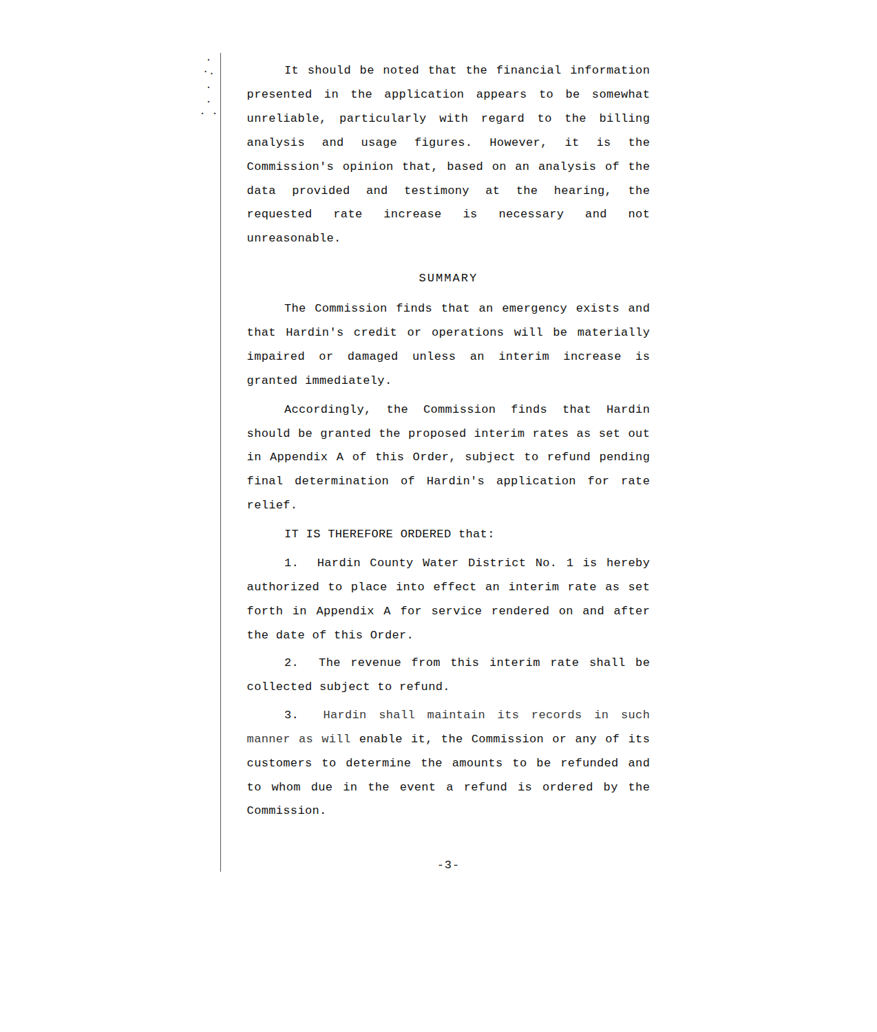. ·. . . · ·
It should be noted that the financial information presented in the application appears to be somewhat unreliable, particularly with regard to the billing analysis and usage figures. However, it is the Commission's opinion that, based on an analysis of the data provided and testimony at the hearing, the requested rate increase is necessary and not unreasonable.
SUMMARY
The Commission finds that an emergency exists and that Hardin's credit or operations will be materially impaired or damaged unless an interim increase is granted immediately.
Accordingly, the Commission finds that Hardin should be granted the proposed interim rates as set out in Appendix A of this Order, subject to refund pending final determination of Hardin's application for rate relief.
IT IS THEREFORE ORDERED that:
1. Hardin County Water District No. 1 is hereby authorized to place into effect an interim rate as set forth in Appendix A for service rendered on and after the date of this Order.
2. The revenue from this interim rate shall be collected subject to refund.
3. Hardin shall maintain its records in such manner as will enable it, the Commission or any of its customers to determine the amounts to be refunded and to whom due in the event a refund is ordered by the Commission.
-3-